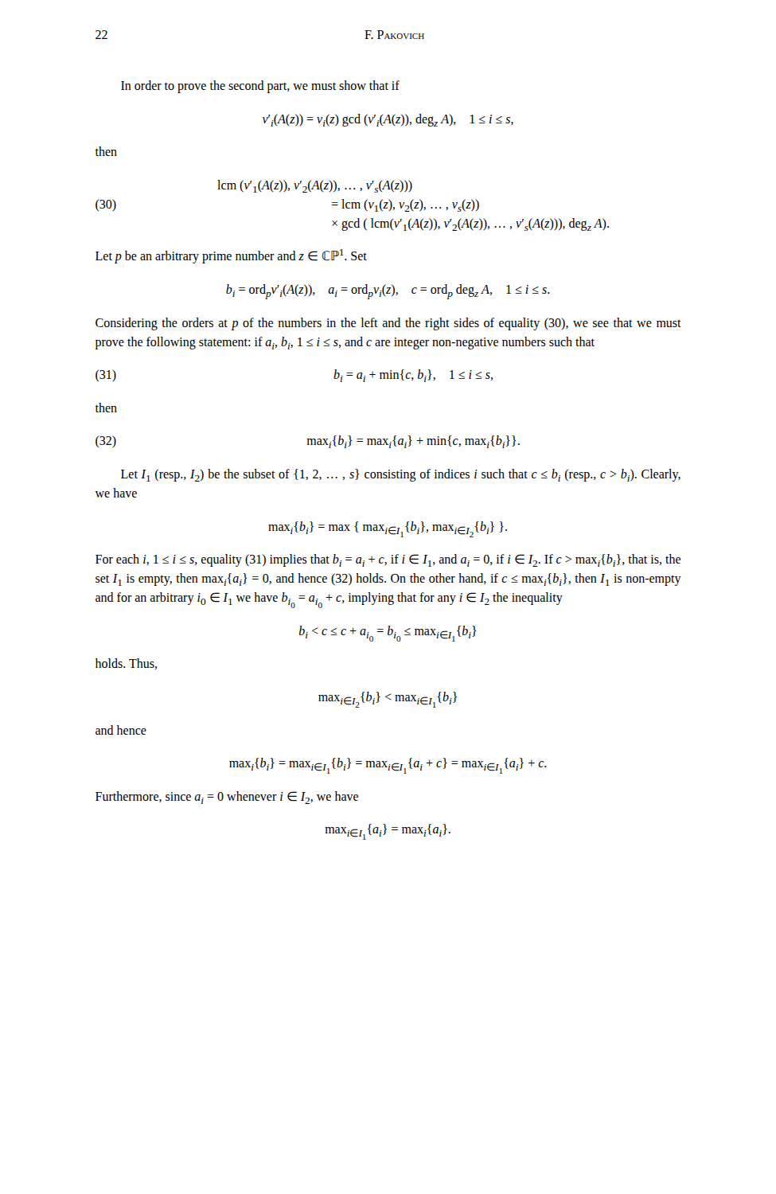22 F. Pakovich
In order to prove the second part, we must show that if
ν′i(A(z)) = νi(z) gcd (ν′i(A(z)), degz A), 1 ≤ i ≤ s,
then
(30) lcm (ν′1(A(z)), ν′2(A(z)), … , ν′s(A(z))) = lcm (ν1(z), ν2(z), … , νs(z)) × gcd ( lcm(ν′1(A(z)), ν′2(A(z)), … , ν′s(A(z))), degz A).
Let p be an arbitrary prime number and z ∈ ℂℙ1. Set
bi = ordpν′i(A(z)), ai = ordpνi(z), c = ordp degz A, 1 ≤ i ≤ s.
Considering the orders at p of the numbers in the left and the right sides of equality (30), we see that we must prove the following statement: if ai, bi, 1 ≤ i ≤ s, and c are integer non-negative numbers such that
(31) bi = ai + min{c, bi}, 1 ≤ i ≤ s,
then
(32) maxi{bi} = maxi{ai} + min{c, maxi{bi}}.
Let I1 (resp., I2) be the subset of {1, 2, … , s} consisting of indices i such that c ≤ bi (resp., c > bi). Clearly, we have
maxi{bi} = max { maxi∈I1{bi}, maxi∈I2{bi} }.
For each i, 1 ≤ i ≤ s, equality (31) implies that bi = ai + c, if i ∈ I1, and ai = 0, if i ∈ I2. If c > maxi{bi}, that is, the set I1 is empty, then maxi{ai} = 0, and hence (32) holds. On the other hand, if c ≤ maxi{bi}, then I1 is non-empty and for an arbitrary i0 ∈ I1 we have bi0 = ai0 + c, implying that for any i ∈ I2 the inequality
bi < c ≤ c + ai0 = bi0 ≤ maxi∈I1{bi}
holds. Thus,
maxi∈I2{bi} < maxi∈I1{bi}
and hence
maxi{bi} = maxi∈I1{bi} = maxi∈I1{ai + c} = maxi∈I1{ai} + c.
Furthermore, since ai = 0 whenever i ∈ I2, we have
maxi∈I1{ai} = maxi{ai}.